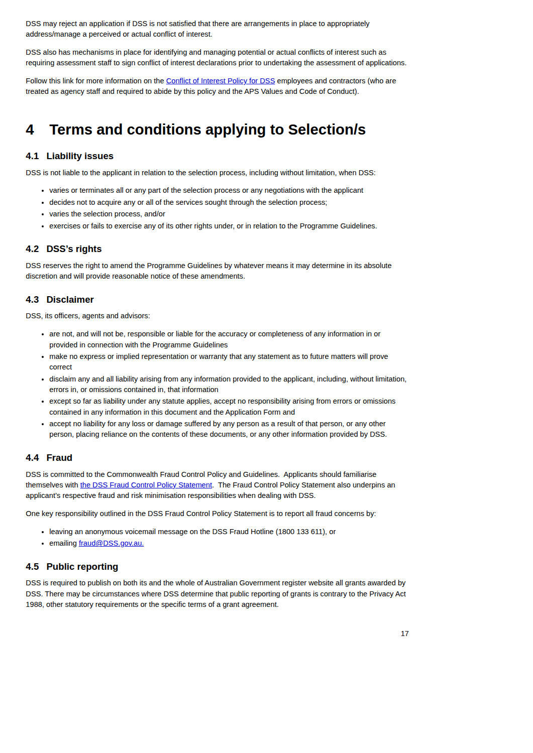DSS may reject an application if DSS is not satisfied that there are arrangements in place to appropriately address/manage a perceived or actual conflict of interest.
DSS also has mechanisms in place for identifying and managing potential or actual conflicts of interest such as requiring assessment staff to sign conflict of interest declarations prior to undertaking the assessment of applications.
Follow this link for more information on the Conflict of Interest Policy for DSS employees and contractors (who are treated as agency staff and required to abide by this policy and the APS Values and Code of Conduct).
4 Terms and conditions applying to Selection/s
4.1 Liability issues
DSS is not liable to the applicant in relation to the selection process, including without limitation, when DSS:
varies or terminates all or any part of the selection process or any negotiations with the applicant
decides not to acquire any or all of the services sought through the selection process;
varies the selection process, and/or
exercises or fails to exercise any of its other rights under, or in relation to the Programme Guidelines.
4.2 DSS’s rights
DSS reserves the right to amend the Programme Guidelines by whatever means it may determine in its absolute discretion and will provide reasonable notice of these amendments.
4.3 Disclaimer
DSS, its officers, agents and advisors:
are not, and will not be, responsible or liable for the accuracy or completeness of any information in or provided in connection with the Programme Guidelines
make no express or implied representation or warranty that any statement as to future matters will prove correct
disclaim any and all liability arising from any information provided to the applicant, including, without limitation, errors in, or omissions contained in, that information
except so far as liability under any statute applies, accept no responsibility arising from errors or omissions contained in any information in this document and the Application Form and
accept no liability for any loss or damage suffered by any person as a result of that person, or any other person, placing reliance on the contents of these documents, or any other information provided by DSS.
4.4 Fraud
DSS is committed to the Commonwealth Fraud Control Policy and Guidelines. Applicants should familiarise themselves with the DSS Fraud Control Policy Statement. The Fraud Control Policy Statement also underpins an applicant’s respective fraud and risk minimisation responsibilities when dealing with DSS.
One key responsibility outlined in the DSS Fraud Control Policy Statement is to report all fraud concerns by:
leaving an anonymous voicemail message on the DSS Fraud Hotline (1800 133 611), or
emailing fraud@DSS.gov.au.
4.5 Public reporting
DSS is required to publish on both its and the whole of Australian Government register website all grants awarded by DSS. There may be circumstances where DSS determine that public reporting of grants is contrary to the Privacy Act 1988, other statutory requirements or the specific terms of a grant agreement.
17